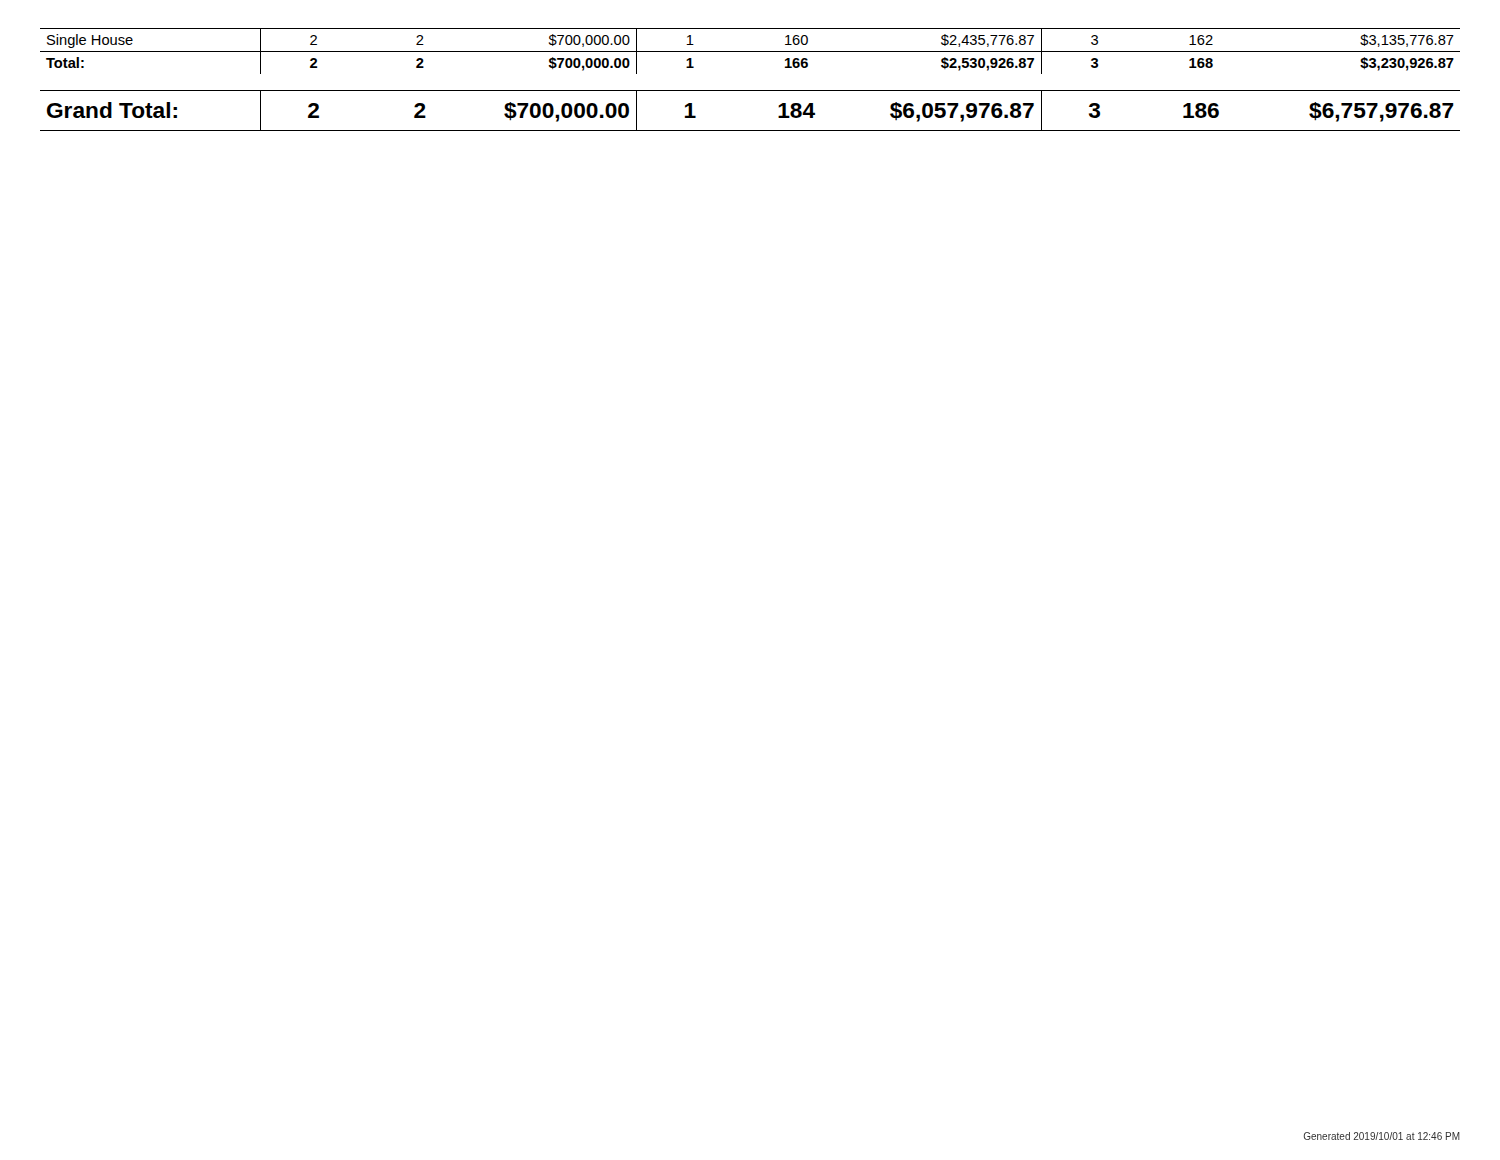| Single House | 2 | 2 | $700,000.00 | 1 | 160 | $2,435,776.87 | 3 | 162 | $3,135,776.87 |
| Total: | 2 | 2 | $700,000.00 | 1 | 166 | $2,530,926.87 | 3 | 168 | $3,230,926.87 |
| Grand Total: | 2 | 2 | $700,000.00 | 1 | 184 | $6,057,976.87 | 3 | 186 | $6,757,976.87 |
Generated 2019/10/01 at 12:46 PM